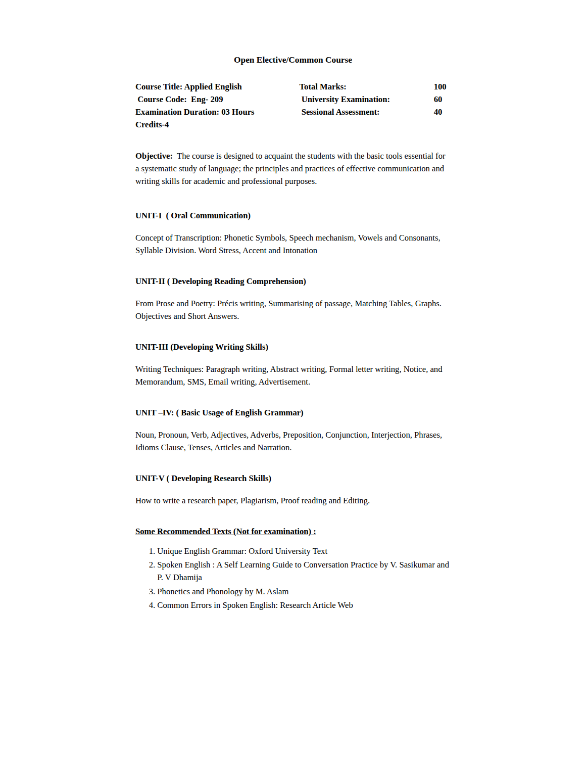Open Elective/Common Course
| Course Title: Applied English | Total Marks: | 100 |
| Course Code: Eng- 209 | University Examination: | 60 |
| Examination Duration: 03 Hours | Sessional Assessment: | 40 |
| Credits-4 |
Objective: The course is designed to acquaint the students with the basic tools essential for a systematic study of language; the principles and practices of effective communication and writing skills for academic and professional purposes.
UNIT-I ( Oral Communication)
Concept of Transcription: Phonetic Symbols, Speech mechanism, Vowels and Consonants, Syllable Division. Word Stress, Accent and Intonation
UNIT-II ( Developing Reading Comprehension)
From Prose and Poetry: Précis writing, Summarising of passage, Matching Tables, Graphs. Objectives and Short Answers.
UNIT-III (Developing Writing Skills)
Writing Techniques: Paragraph writing, Abstract writing, Formal letter writing, Notice, and Memorandum, SMS, Email writing, Advertisement.
UNIT –IV: ( Basic Usage of English Grammar)
Noun, Pronoun, Verb, Adjectives, Adverbs, Preposition, Conjunction, Interjection, Phrases, Idioms Clause, Tenses, Articles and Narration.
UNIT-V ( Developing Research Skills)
How to write a research paper, Plagiarism, Proof reading and Editing.
Some Recommended Texts (Not for examination) :
Unique English Grammar: Oxford University Text
Spoken English : A Self Learning Guide to Conversation Practice by V. Sasikumar and P. V Dhamija
Phonetics and Phonology by M. Aslam
Common Errors in Spoken English: Research Article Web